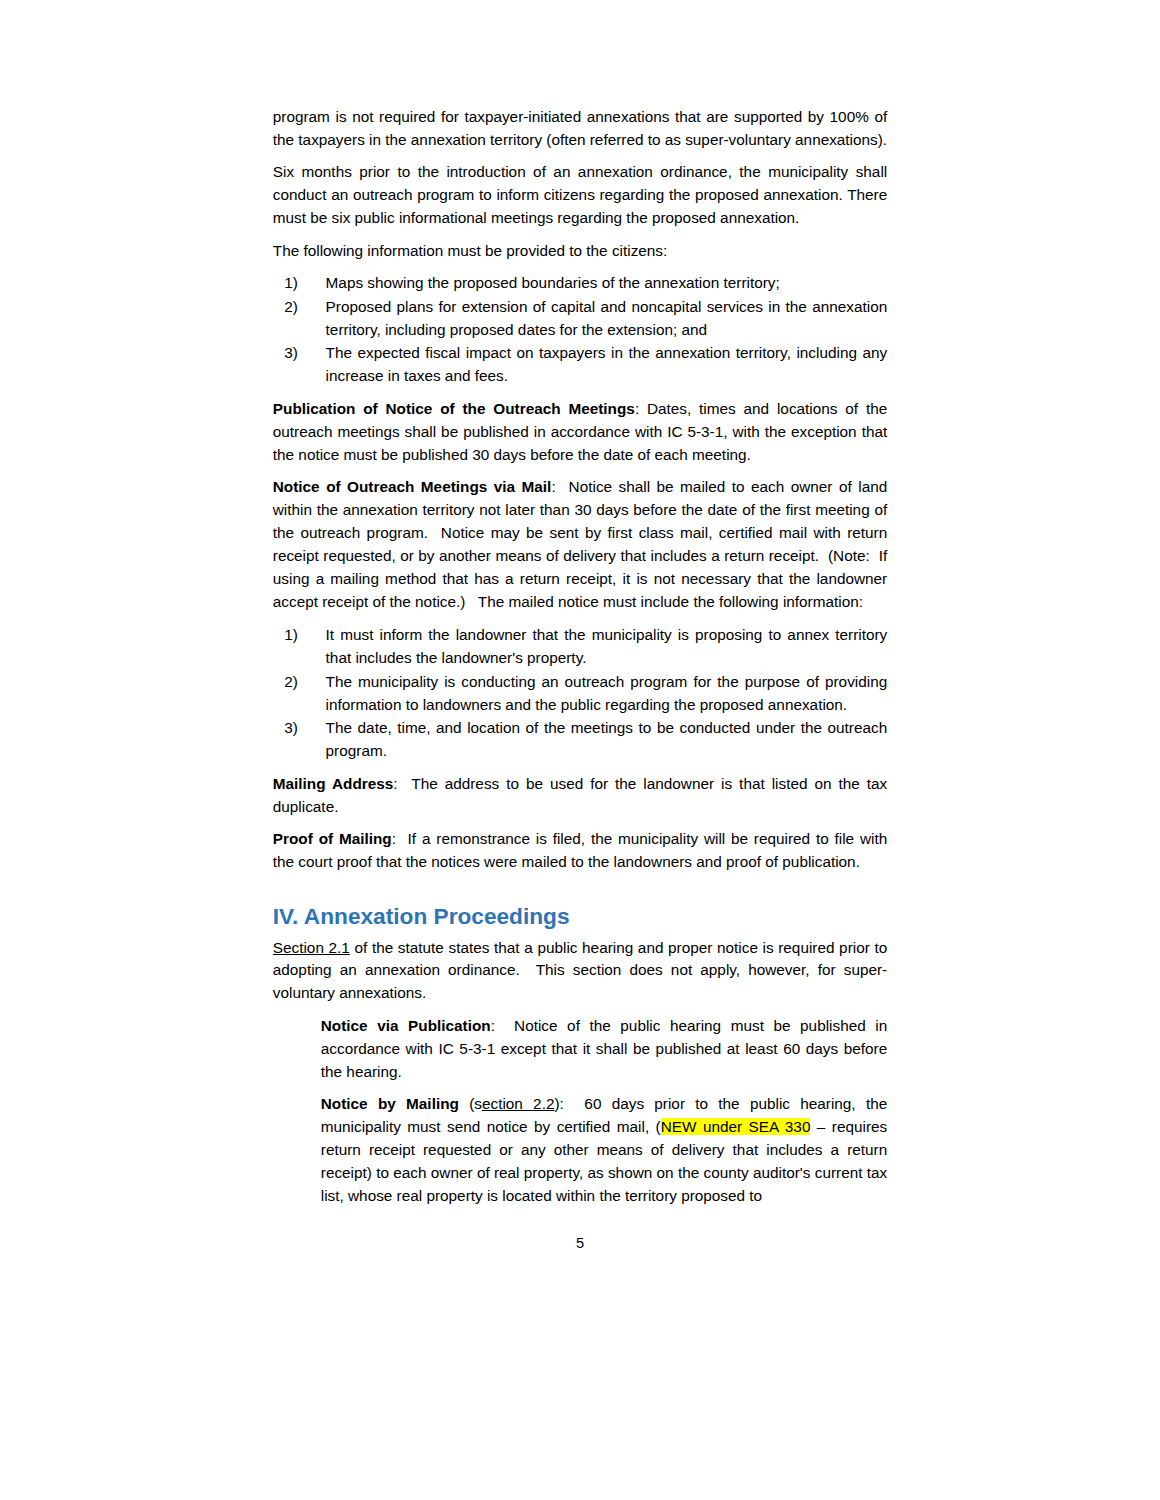program is not required for taxpayer-initiated annexations that are supported by 100% of the taxpayers in the annexation territory (often referred to as super-voluntary annexations).
Six months prior to the introduction of an annexation ordinance, the municipality shall conduct an outreach program to inform citizens regarding the proposed annexation. There must be six public informational meetings regarding the proposed annexation.
The following information must be provided to the citizens:
Maps showing the proposed boundaries of the annexation territory;
Proposed plans for extension of capital and noncapital services in the annexation territory, including proposed dates for the extension; and
The expected fiscal impact on taxpayers in the annexation territory, including any increase in taxes and fees.
Publication of Notice of the Outreach Meetings: Dates, times and locations of the outreach meetings shall be published in accordance with IC 5-3-1, with the exception that the notice must be published 30 days before the date of each meeting.
Notice of Outreach Meetings via Mail: Notice shall be mailed to each owner of land within the annexation territory not later than 30 days before the date of the first meeting of the outreach program. Notice may be sent by first class mail, certified mail with return receipt requested, or by another means of delivery that includes a return receipt. (Note: If using a mailing method that has a return receipt, it is not necessary that the landowner accept receipt of the notice.) The mailed notice must include the following information:
It must inform the landowner that the municipality is proposing to annex territory that includes the landowner's property.
The municipality is conducting an outreach program for the purpose of providing information to landowners and the public regarding the proposed annexation.
The date, time, and location of the meetings to be conducted under the outreach program.
Mailing Address: The address to be used for the landowner is that listed on the tax duplicate.
Proof of Mailing: If a remonstrance is filed, the municipality will be required to file with the court proof that the notices were mailed to the landowners and proof of publication.
IV. Annexation Proceedings
Section 2.1 of the statute states that a public hearing and proper notice is required prior to adopting an annexation ordinance. This section does not apply, however, for super-voluntary annexations.
Notice via Publication: Notice of the public hearing must be published in accordance with IC 5-3-1 except that it shall be published at least 60 days before the hearing.
Notice by Mailing (section 2.2): 60 days prior to the public hearing, the municipality must send notice by certified mail, (NEW under SEA 330 – requires return receipt requested or any other means of delivery that includes a return receipt) to each owner of real property, as shown on the county auditor's current tax list, whose real property is located within the territory proposed to
5